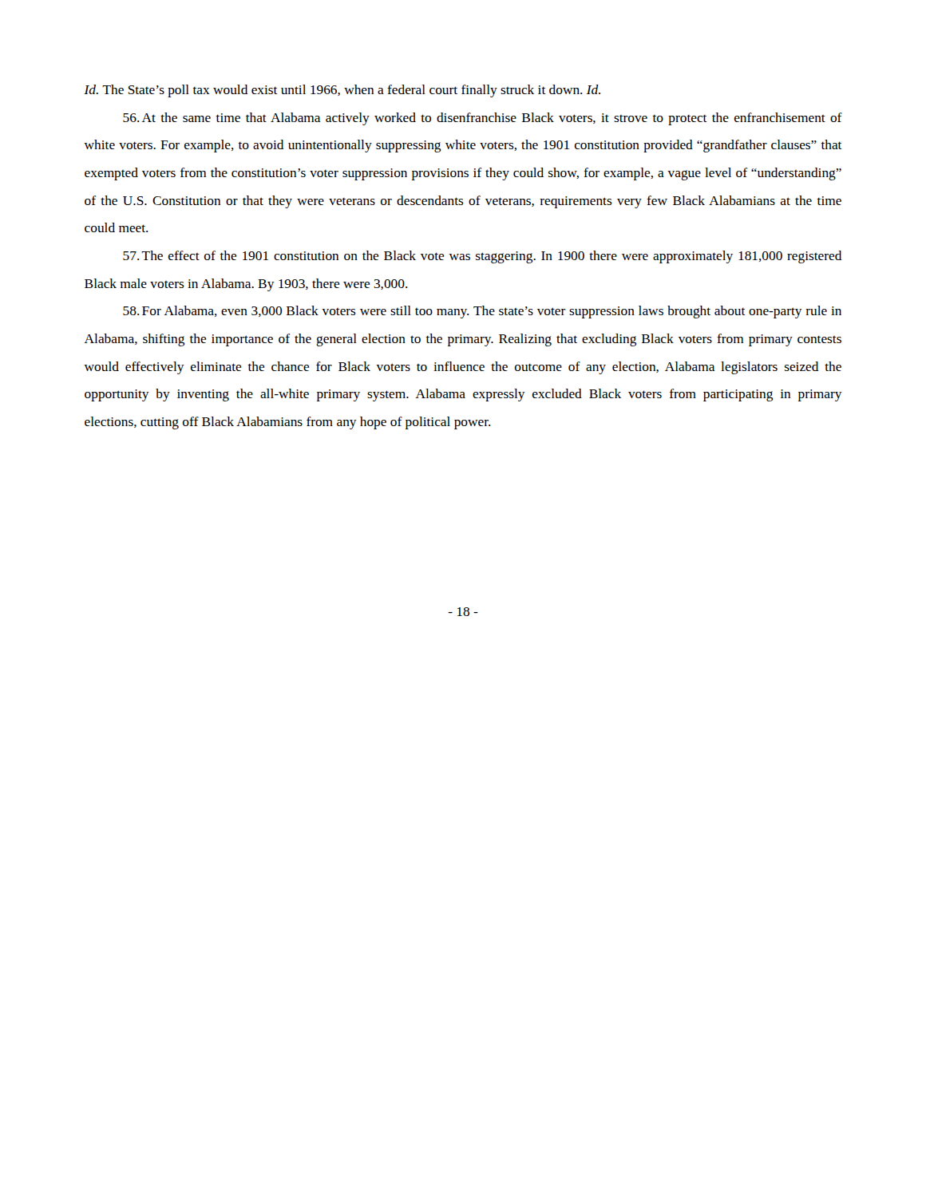Id. The State’s poll tax would exist until 1966, when a federal court finally struck it down. Id.
56. At the same time that Alabama actively worked to disenfranchise Black voters, it strove to protect the enfranchisement of white voters. For example, to avoid unintentionally suppressing white voters, the 1901 constitution provided “grandfather clauses” that exempted voters from the constitution’s voter suppression provisions if they could show, for example, a vague level of “understanding” of the U.S. Constitution or that they were veterans or descendants of veterans, requirements very few Black Alabamians at the time could meet.
57. The effect of the 1901 constitution on the Black vote was staggering. In 1900 there were approximately 181,000 registered Black male voters in Alabama. By 1903, there were 3,000.
58. For Alabama, even 3,000 Black voters were still too many. The state’s voter suppression laws brought about one-party rule in Alabama, shifting the importance of the general election to the primary. Realizing that excluding Black voters from primary contests would effectively eliminate the chance for Black voters to influence the outcome of any election, Alabama legislators seized the opportunity by inventing the all-white primary system. Alabama expressly excluded Black voters from participating in primary elections, cutting off Black Alabamians from any hope of political power.
- 18 -